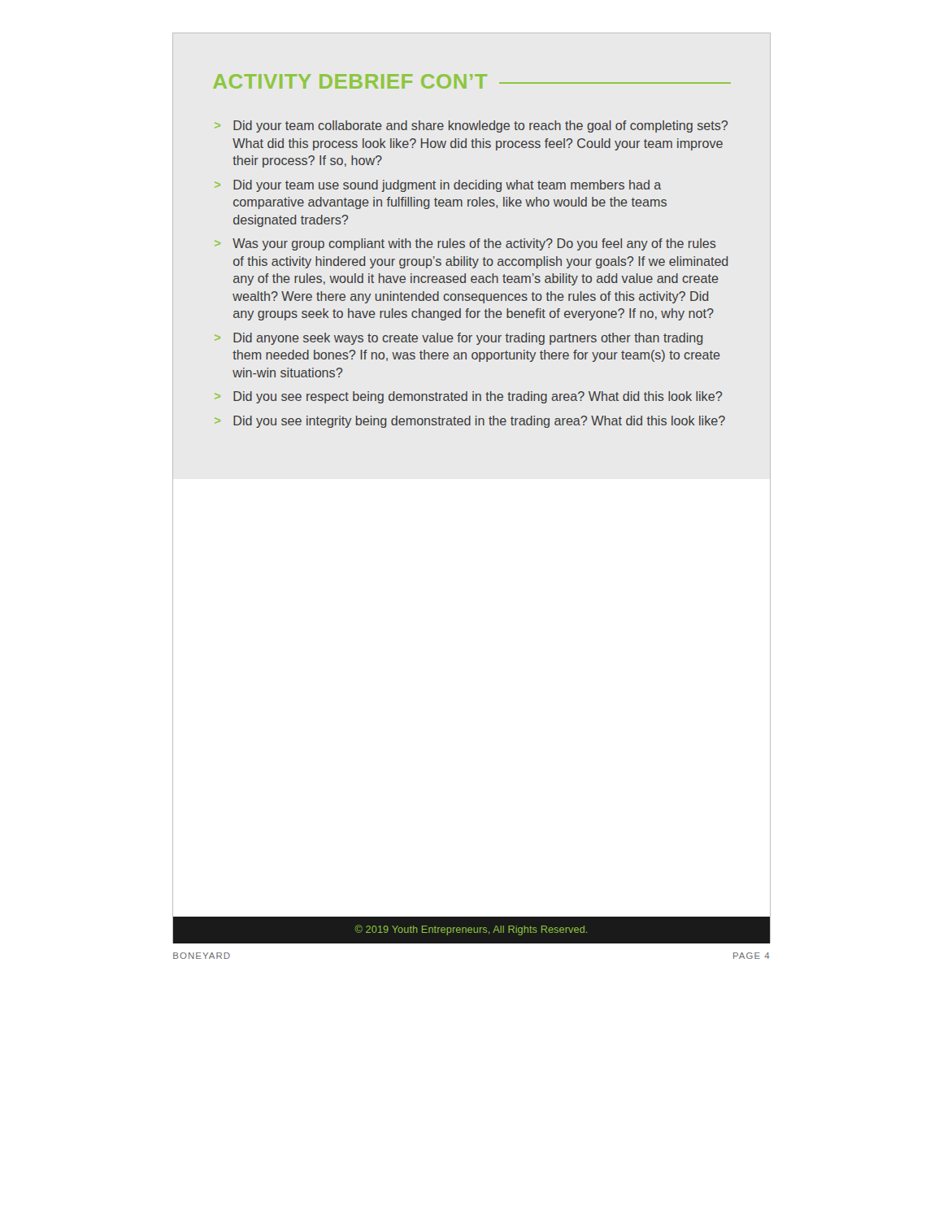Activity Debrief Con’t
Did your team collaborate and share knowledge to reach the goal of completing sets? What did this process look like? How did this process feel? Could your team improve their process? If so, how?
Did your team use sound judgment in deciding what team members had a comparative advantage in fulfilling team roles, like who would be the teams designated traders?
Was your group compliant with the rules of the activity? Do you feel any of the rules of this activity hindered your group’s ability to accomplish your goals? If we eliminated any of the rules, would it have increased each team’s ability to add value and create wealth? Were there any unintended consequences to the rules of this activity? Did any groups seek to have rules changed for the benefit of everyone? If no, why not?
Did anyone seek ways to create value for your trading partners other than trading them needed bones? If no, was there an opportunity there for your team(s) to create win-win situations?
Did you see respect being demonstrated in the trading area? What did this look like?
Did you see integrity being demonstrated in the trading area? What did this look like?
© 2019 Youth Entrepreneurs, All Rights Reserved.
Boneyard Page 4